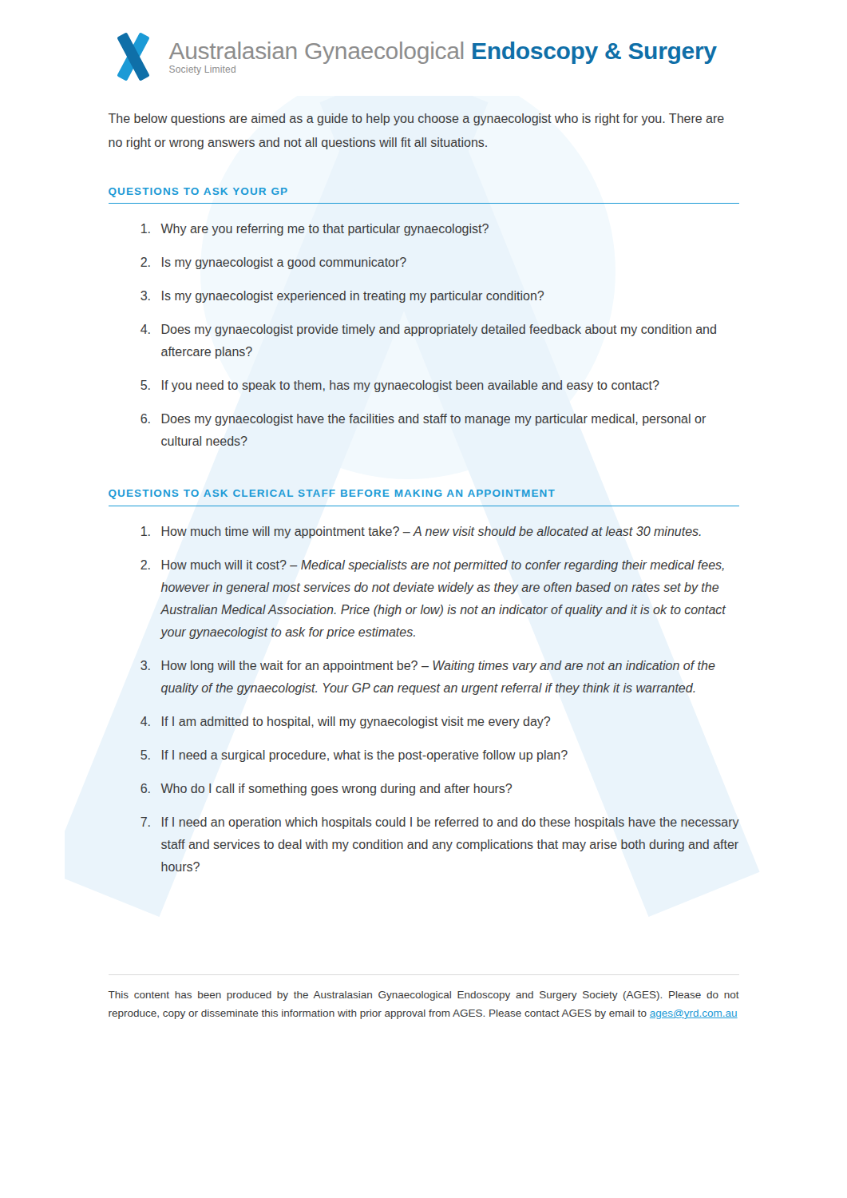Australasian Gynaecological Endoscopy & Surgery
Society Limited
The below questions are aimed as a guide to help you choose a gynaecologist who is right for you. There are no right or wrong answers and not all questions will fit all situations.
Questions to ask your GP
Why are you referring me to that particular gynaecologist?
Is my gynaecologist a good communicator?
Is my gynaecologist experienced in treating my particular condition?
Does my gynaecologist provide timely and appropriately detailed feedback about my condition and aftercare plans?
If you need to speak to them, has my gynaecologist been available and easy to contact?
Does my gynaecologist have the facilities and staff to manage my particular medical, personal or cultural needs?
Questions to ask clerical staff before making an appointment
How much time will my appointment take? – A new visit should be allocated at least 30 minutes.
How much will it cost? – Medical specialists are not permitted to confer regarding their medical fees, however in general most services do not deviate widely as they are often based on rates set by the Australian Medical Association. Price (high or low) is not an indicator of quality and it is ok to contact your gynaecologist to ask for price estimates.
How long will the wait for an appointment be? – Waiting times vary and are not an indication of the quality of the gynaecologist. Your GP can request an urgent referral if they think it is warranted.
If I am admitted to hospital, will my gynaecologist visit me every day?
If I need a surgical procedure, what is the post-operative follow up plan?
Who do I call if something goes wrong during and after hours?
If I need an operation which hospitals could I be referred to and do these hospitals have the necessary staff and services to deal with my condition and any complications that may arise both during and after hours?
This content has been produced by the Australasian Gynaecological Endoscopy and Surgery Society (AGES). Please do not reproduce, copy or disseminate this information with prior approval from AGES. Please contact AGES by email to ages@yrd.com.au